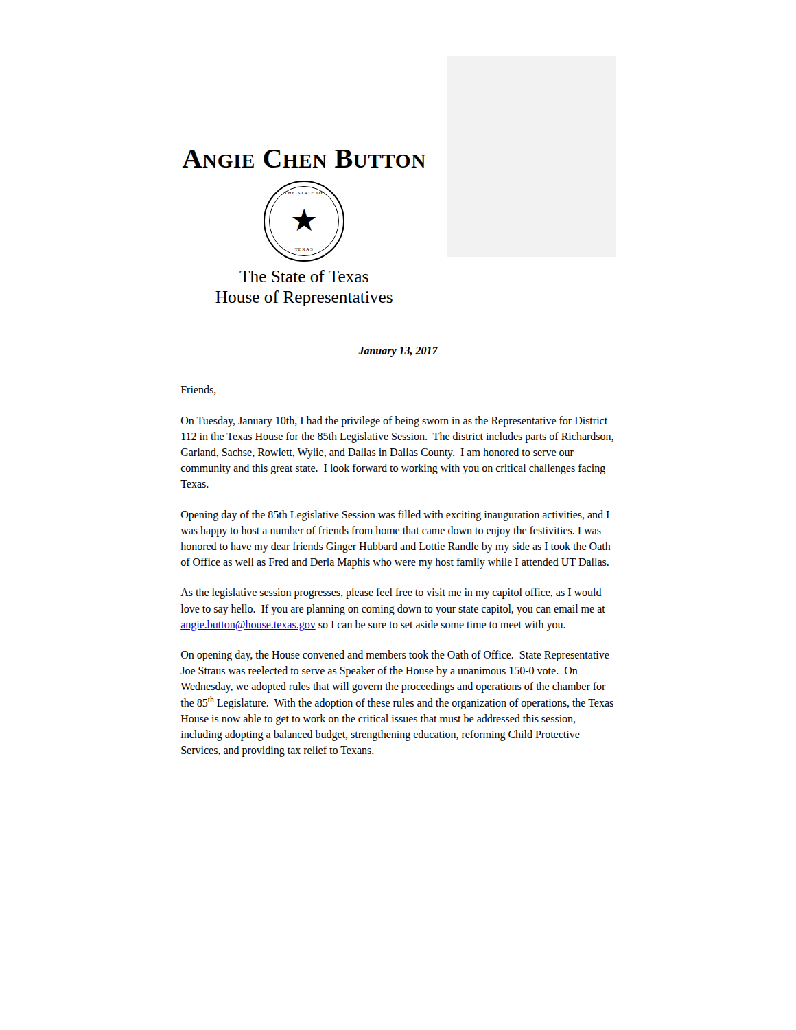ANGIE CHEN BUTTON
The State of ★ Texas
The State of Texas
House of Representatives
January 13, 2017
Friends,
On Tuesday, January 10th, I had the privilege of being sworn in as the Representative for District 112 in the Texas House for the 85th Legislative Session. The district includes parts of Richardson, Garland, Sachse, Rowlett, Wylie, and Dallas in Dallas County. I am honored to serve our community and this great state. I look forward to working with you on critical challenges facing Texas.
Opening day of the 85th Legislative Session was filled with exciting inauguration activities, and I was happy to host a number of friends from home that came down to enjoy the festivities. I was honored to have my dear friends Ginger Hubbard and Lottie Randle by my side as I took the Oath of Office as well as Fred and Derla Maphis who were my host family while I attended UT Dallas.
As the legislative session progresses, please feel free to visit me in my capitol office, as I would love to say hello. If you are planning on coming down to your state capitol, you can email me at angie.button@house.texas.gov so I can be sure to set aside some time to meet with you.
On opening day, the House convened and members took the Oath of Office. State Representative Joe Straus was reelected to serve as Speaker of the House by a unanimous 150-0 vote. On Wednesday, we adopted rules that will govern the proceedings and operations of the chamber for the 85th Legislature. With the adoption of these rules and the organization of operations, the Texas House is now able to get to work on the critical issues that must be addressed this session, including adopting a balanced budget, strengthening education, reforming Child Protective Services, and providing tax relief to Texans.